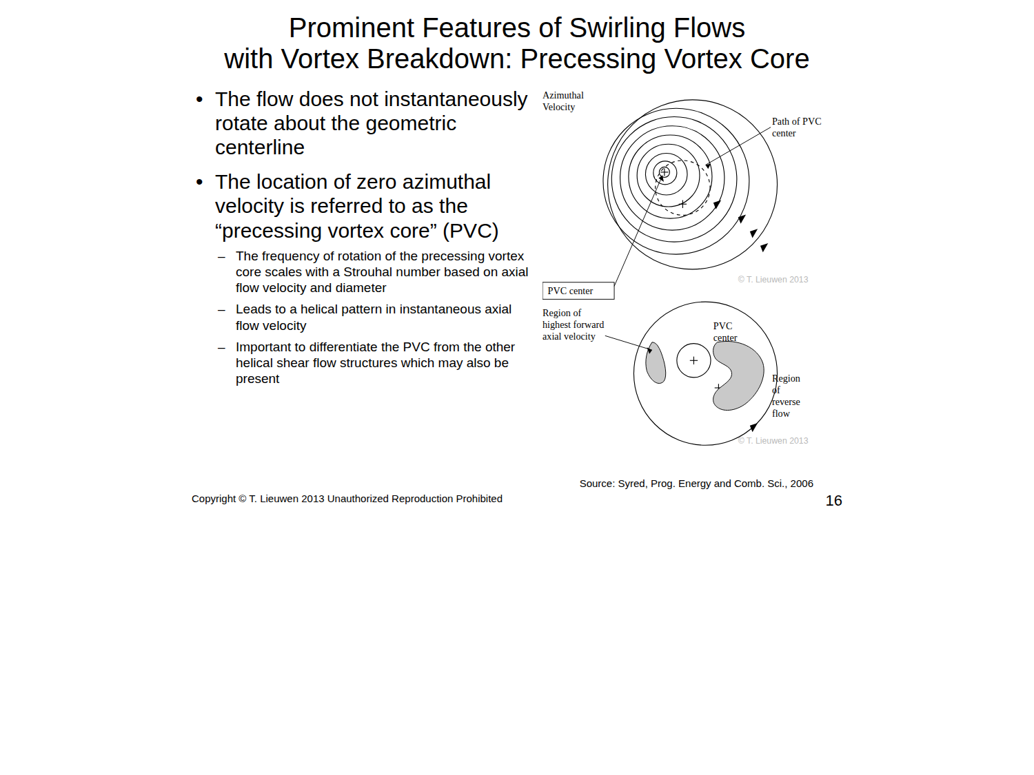Prominent Features of Swirling Flowswith Vortex Breakdown: Precessing Vortex Core
The flow does not instantaneously rotate about the geometric centerline
The location of zero azimuthal velocity is referred to as the “precessing vortex core” (PVC)
The frequency of rotation of the precessing vortex core scales with a Strouhal number based on axial flow velocity and diameter
Leads to a helical pattern in instantaneous axial flow velocity
Important to differentiate the PVC from the other helical shear flow structures which may also be present
Azimuthal Velocity Path of PVC center PVC center © T. Lieuwen 2013 Region of highest forward axial velocity PVC center Region of reverse flow © T. Lieuwen 2013
Source: Syred, Prog. Energy and Comb. Sci., 2006
Copyright © T. Lieuwen 2013 Unauthorized Reproduction Prohibited
16